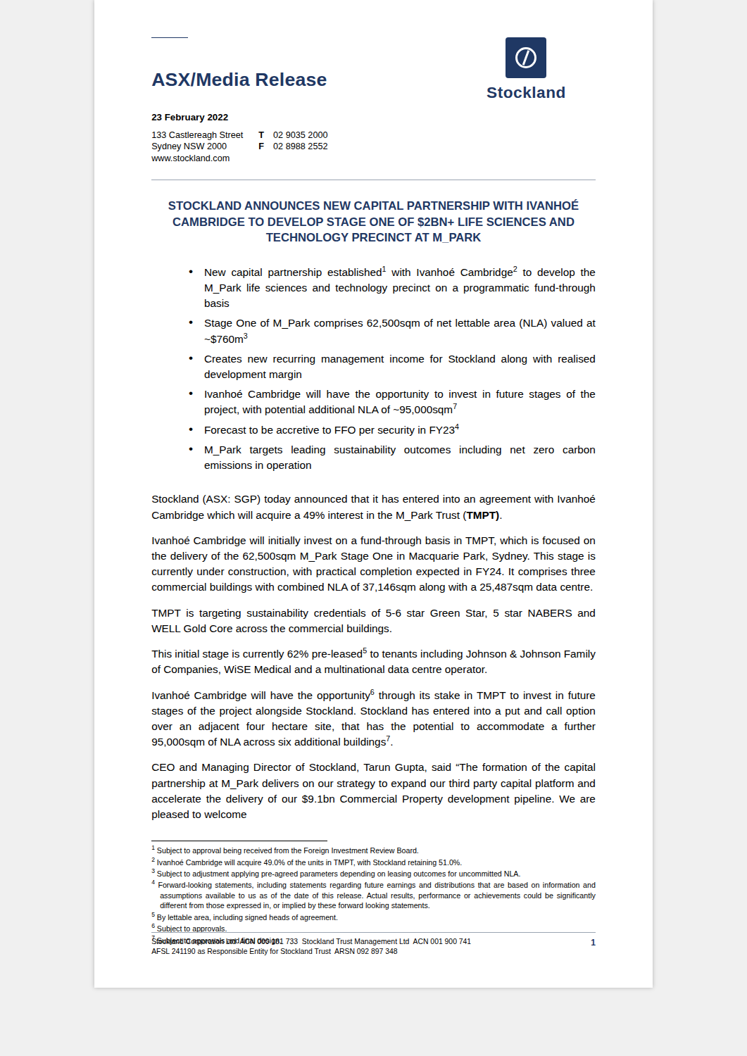Stockland
ASX/Media Release
23 February 2022
| 133 Castlereagh Street Sydney NSW 2000 www.stockland.com | T 02 9035 2000 F 02 8988 2552 |
Stockland announces new capital partnership with Ivanhoé Cambridge to develop Stage One of $2bn+ life sciences and technology precinct at M_Park
New capital partnership established1 with Ivanhoé Cambridge2 to develop the M_Park life sciences and technology precinct on a programmatic fund-through basis
Stage One of M_Park comprises 62,500sqm of net lettable area (NLA) valued at ~$760m3
Creates new recurring management income for Stockland along with realised development margin
Ivanhoé Cambridge will have the opportunity to invest in future stages of the project, with potential additional NLA of ~95,000sqm7
Forecast to be accretive to FFO per security in FY234
M_Park targets leading sustainability outcomes including net zero carbon emissions in operation
Stockland (ASX: SGP) today announced that it has entered into an agreement with Ivanhoé Cambridge which will acquire a 49% interest in the M_Park Trust (TMPT).
Ivanhoé Cambridge will initially invest on a fund-through basis in TMPT, which is focused on the delivery of the 62,500sqm M_Park Stage One in Macquarie Park, Sydney. This stage is currently under construction, with practical completion expected in FY24. It comprises three commercial buildings with combined NLA of 37,146sqm along with a 25,487sqm data centre.
TMPT is targeting sustainability credentials of 5-6 star Green Star, 5 star NABERS and WELL Gold Core across the commercial buildings.
This initial stage is currently 62% pre-leased5 to tenants including Johnson & Johnson Family of Companies, WiSE Medical and a multinational data centre operator.
Ivanhoé Cambridge will have the opportunity6 through its stake in TMPT to invest in future stages of the project alongside Stockland. Stockland has entered into a put and call option over an adjacent four hectare site, that has the potential to accommodate a further 95,000sqm of NLA across six additional buildings7.
CEO and Managing Director of Stockland, Tarun Gupta, said “The formation of the capital partnership at M_Park delivers on our strategy to expand our third party capital platform and accelerate the delivery of our $9.1bn Commercial Property development pipeline. We are pleased to welcome
1 Subject to approval being received from the Foreign Investment Review Board.
2 Ivanhoé Cambridge will acquire 49.0% of the units in TMPT, with Stockland retaining 51.0%.
3 Subject to adjustment applying pre-agreed parameters depending on leasing outcomes for uncommitted NLA.
4 Forward-looking statements, including statements regarding future earnings and distributions that are based on information and assumptions available to us as of the date of this release. Actual results, performance or achievements could be significantly different from those expressed in, or implied by these forward looking statements.
5 By lettable area, including signed heads of agreement.
6 Subject to approvals.
7 Subject to approvals and final design.
Stockland Corporation Ltd ACN 000 181 733 Stockland Trust Management Ltd ACN 001 900 741
AFSL 241190 as Responsible Entity for Stockland Trust ARSN 092 897 348
1